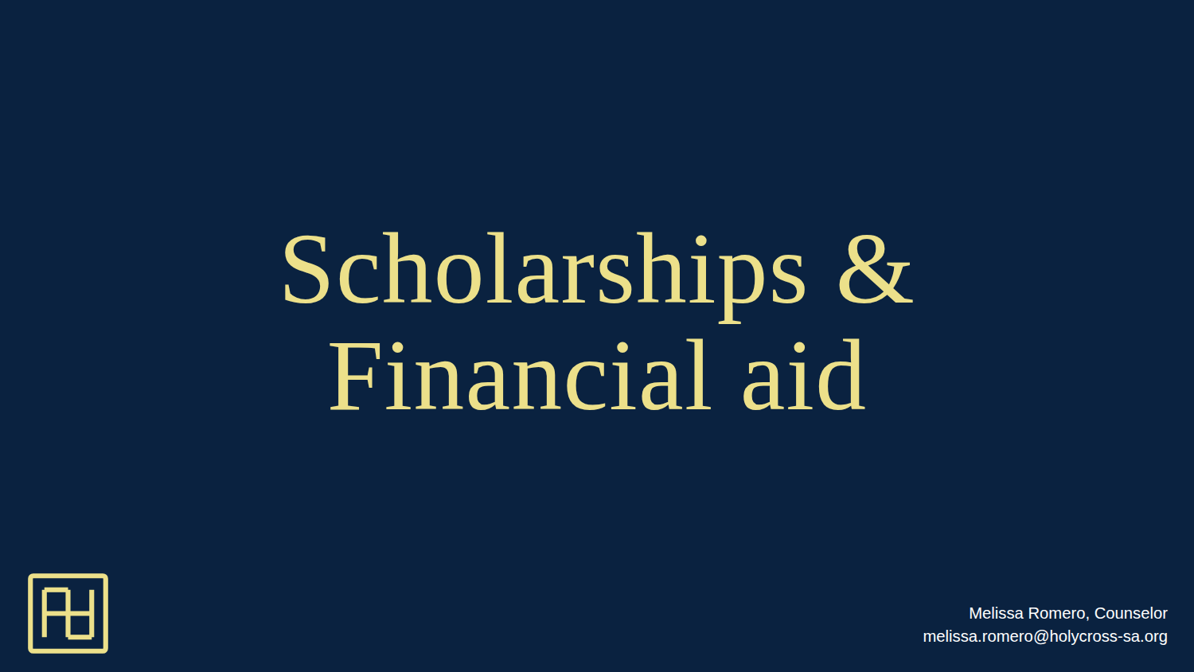Scholarships &Financial aid
Melissa Romero, Counselor
melissa.romero@holycross-sa.org